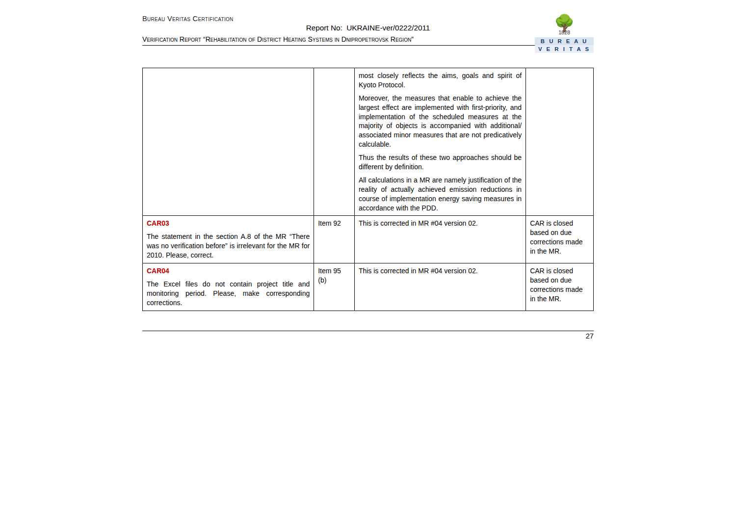🌳
1828
B U R E A U
V E R I T A S
Bureau Veritas Certification
Report No: UKRAINE-ver/0222/2011
Verification Report “Rehabilitation of District Heating Systems in Dnipropetrovsk Region”
| | | most closely reflects the aims, goals and spirit of Kyoto Protocol. Moreover, the measures that enable to achieve the largest effect are implemented with first-priority, and implementation of the scheduled measures at the majority of objects is accompanied with additional/ associated minor measures that are not predicatively calculable. Thus the results of these two approaches should be different by definition. All calculations in a MR are namely justification of the reality of actually achieved emission reductions in course of implementation energy saving measures in accordance with the PDD. | |
| CAR03 The statement in the section A.8 of the MR “There was no verification before” is irrelevant for the MR for 2010. Please, correct. | Item 92 | This is corrected in MR #04 version 02. | CAR is closed based on due corrections made in the MR. |
| CAR04 The Excel files do not contain project title and monitoring period. Please, make corresponding corrections. | Item 95 (b) | This is corrected in MR #04 version 02. | CAR is closed based on due corrections made in the MR. |
27